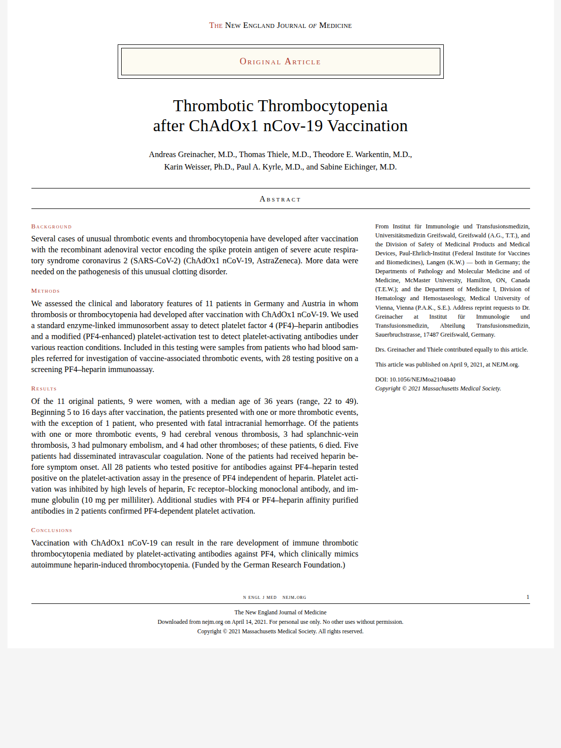The New England Journal of Medicine
Original Article
Thrombotic Thrombocytopenia
after ChAdOx1 nCov-19 Vaccination
Andreas Greinacher, M.D., Thomas Thiele, M.D., Theodore E. Warkentin, M.D.,
Karin Weisser, Ph.D., Paul A. Kyrle, M.D., and Sabine Eichinger, M.D.
Abstract
Background
Several cases of unusual thrombotic events and thrombocytopenia have developed after vaccination with the recombinant adenoviral vector encoding the spike protein antigen of severe acute respiratory syndrome coronavirus 2 (SARS-CoV-2) (ChAdOx1 nCoV-19, AstraZeneca). More data were needed on the pathogenesis of this unusual clotting disorder.
Methods
We assessed the clinical and laboratory features of 11 patients in Germany and Austria in whom thrombosis or thrombocytopenia had developed after vaccination with ChAdOx1 nCoV-19. We used a standard enzyme-linked immunosorbent assay to detect platelet factor 4 (PF4)–heparin antibodies and a modified (PF4-enhanced) platelet-activation test to detect platelet-activating antibodies under various reaction conditions. Included in this testing were samples from patients who had blood samples referred for investigation of vaccine-associated thrombotic events, with 28 testing positive on a screening PF4–heparin immunoassay.
Results
Of the 11 original patients, 9 were women, with a median age of 36 years (range, 22 to 49). Beginning 5 to 16 days after vaccination, the patients presented with one or more thrombotic events, with the exception of 1 patient, who presented with fatal intracranial hemorrhage. Of the patients with one or more thrombotic events, 9 had cerebral venous thrombosis, 3 had splanchnic-vein thrombosis, 3 had pulmonary embolism, and 4 had other thromboses; of these patients, 6 died. Five patients had disseminated intravascular coagulation. None of the patients had received heparin before symptom onset. All 28 patients who tested positive for antibodies against PF4–heparin tested positive on the platelet-activation assay in the presence of PF4 independent of heparin. Platelet activation was inhibited by high levels of heparin, Fc receptor–blocking monoclonal antibody, and immune globulin (10 mg per milliliter). Additional studies with PF4 or PF4–heparin affinity purified antibodies in 2 patients confirmed PF4-dependent platelet activation.
Conclusions
Vaccination with ChAdOx1 nCoV-19 can result in the rare development of immune thrombotic thrombocytopenia mediated by platelet-activating antibodies against PF4, which clinically mimics autoimmune heparin-induced thrombocytopenia. (Funded by the German Research Foundation.)
From Institut für Immunologie und Transfusionsmedizin, Universitätsmedizin Greifswald, Greifswald (A.G., T.T.), and the Division of Safety of Medicinal Products and Medical Devices, Paul-Ehrlich-Institut (Federal Institute for Vaccines and Biomedicines), Langen (K.W.) — both in Germany; the Departments of Pathology and Molecular Medicine and of Medicine, McMaster University, Hamilton, ON, Canada (T.E.W.); and the Department of Medicine I, Division of Hematology and Hemostaseology, Medical University of Vienna, Vienna (P.A.K., S.E.). Address reprint requests to Dr. Greinacher at Institut für Immunologie und Transfusionsmedizin, Abteilung Transfusionsmedizin, Sauerbruchstrasse, 17487 Greifswald, Germany.
Drs. Greinacher and Thiele contributed equally to this article.
This article was published on April 9, 2021, at NEJM.org.
DOI: 10.1056/NEJMoa2104840
Copyright © 2021 Massachusetts Medical Society.
n engl j med nejm.org
1
The New England Journal of Medicine
Downloaded from nejm.org on April 14, 2021. For personal use only. No other uses without permission.
Copyright © 2021 Massachusetts Medical Society. All rights reserved.